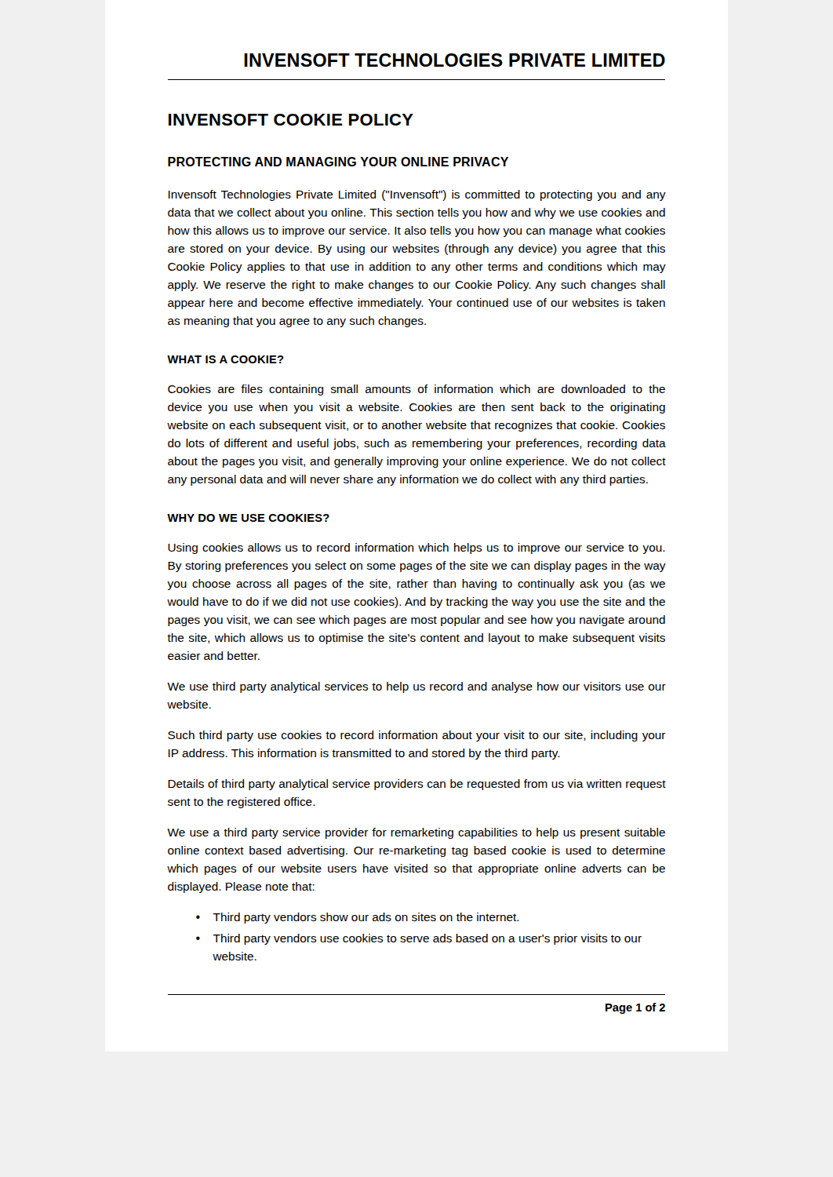INVENSOFT TECHNOLOGIES PRIVATE LIMITED
INVENSOFT COOKIE POLICY
PROTECTING AND MANAGING YOUR ONLINE PRIVACY
Invensoft Technologies Private Limited ("Invensoft") is committed to protecting you and any data that we collect about you online. This section tells you how and why we use cookies and how this allows us to improve our service. It also tells you how you can manage what cookies are stored on your device. By using our websites (through any device) you agree that this Cookie Policy applies to that use in addition to any other terms and conditions which may apply. We reserve the right to make changes to our Cookie Policy. Any such changes shall appear here and become effective immediately. Your continued use of our websites is taken as meaning that you agree to any such changes.
WHAT IS A COOKIE?
Cookies are files containing small amounts of information which are downloaded to the device you use when you visit a website. Cookies are then sent back to the originating website on each subsequent visit, or to another website that recognizes that cookie. Cookies do lots of different and useful jobs, such as remembering your preferences, recording data about the pages you visit, and generally improving your online experience. We do not collect any personal data and will never share any information we do collect with any third parties.
WHY DO WE USE COOKIES?
Using cookies allows us to record information which helps us to improve our service to you. By storing preferences you select on some pages of the site we can display pages in the way you choose across all pages of the site, rather than having to continually ask you (as we would have to do if we did not use cookies). And by tracking the way you use the site and the pages you visit, we can see which pages are most popular and see how you navigate around the site, which allows us to optimise the site's content and layout to make subsequent visits easier and better.
We use third party analytical services to help us record and analyse how our visitors use our website.
Such third party use cookies to record information about your visit to our site, including your IP address. This information is transmitted to and stored by the third party.
Details of third party analytical service providers can be requested from us via written request sent to the registered office.
We use a third party service provider for remarketing capabilities to help us present suitable online context based advertising. Our re-marketing tag based cookie is used to determine which pages of our website users have visited so that appropriate online adverts can be displayed. Please note that:
Third party vendors show our ads on sites on the internet.
Third party vendors use cookies to serve ads based on a user's prior visits to our website.
Page 1 of 2